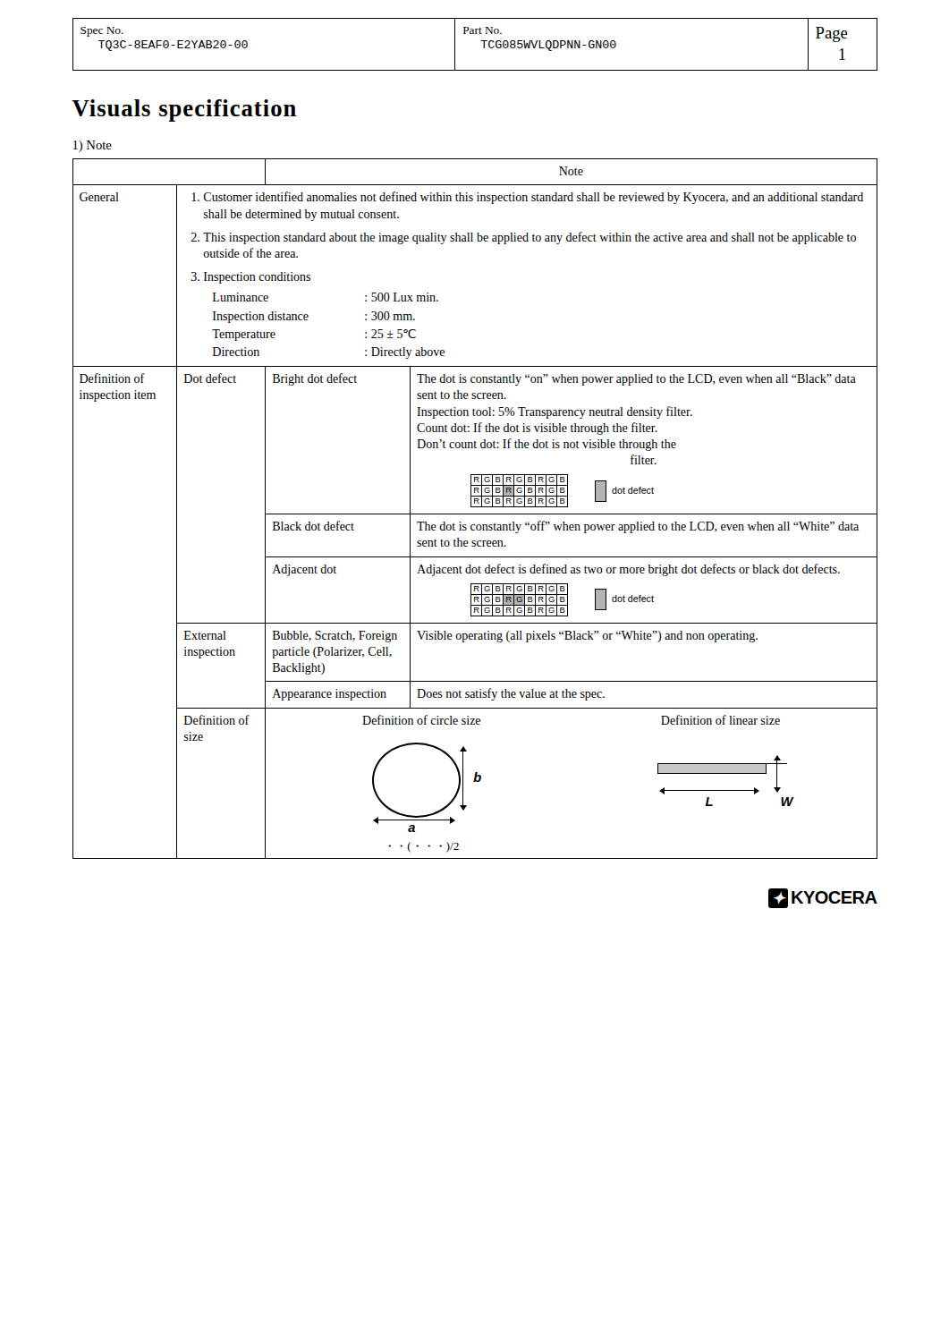| Spec No. TQ3C-8EAF0-E2YAB20-00 | Part No. TCG085WVLQDPNN-GN00 | Page 1 |
Visuals specification
1) Note
| | Note |
| --- | --- |
| General | Customer identified anomalies not defined within this inspection standard shall be reviewed by Kyocera, and an additional standard shall be determined by mutual consent. This inspection standard about the image quality shall be applied to any defect within the active area and shall not be applicable to outside of the area. Inspection conditions / Luminance / : 500 Lux min. / / Inspection distance / : 300 mm. / / Temperature / : 25 ± 5℃ / / Direction / : Directly above / |
| Definition of inspection item | Dot defect | Bright dot defect | The dot is constantly “on” when power applied to the LCD, even when all “Black” data sent to the screen. Inspection tool: 5% Transparency neutral density filter. Count dot: If the dot is visible through the filter. Don’t count dot: If the dot is not visible through the filter. / R / G / B / R / G / B / R / G / B / / R / G / B / R / G / B / R / G / B / / R / G / B / R / G / B / R / G / B / dot defect |
| Black dot defect | The dot is constantly “off” when power applied to the LCD, even when all “White” data sent to the screen. |
| Adjacent dot | Adjacent dot defect is defined as two or more bright dot defects or black dot defects. / R / G / B / R / G / B / R / G / B / / R / G / B / R / G / B / R / G / B / / R / G / B / R / G / B / R / G / B / dot defect |
| External inspection | Bubble, Scratch, Foreign particle (Polarizer, Cell, Backlight) | Visible operating (all pixels “Black” or “White”) and non operating. |
| Appearance inspection | Does not satisfy the value at the spec. |
| Definition of size | Definition of circle size a b ・・(・・・)/2 Definition of linear size L W |
✦KYOCERA